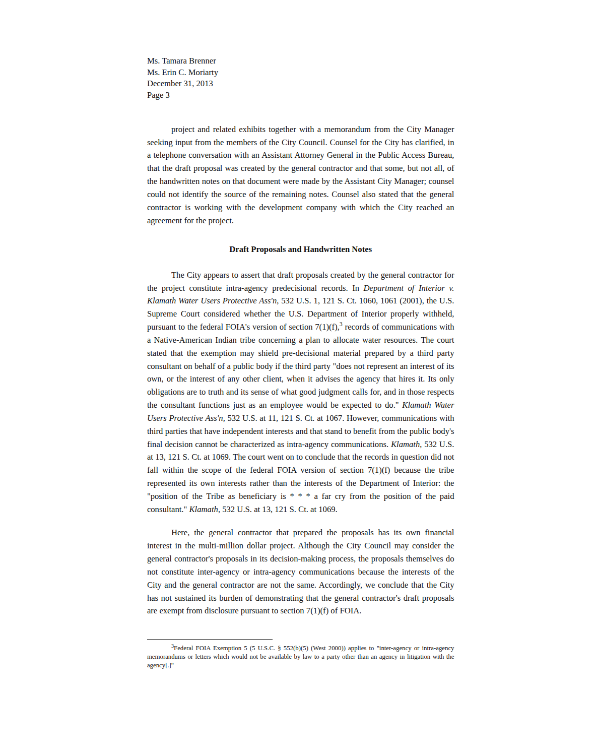Ms. Tamara Brenner
Ms. Erin C. Moriarty
December 31, 2013
Page 3
project and related exhibits together with a memorandum from the City Manager seeking input from the members of the City Council. Counsel for the City has clarified, in a telephone conversation with an Assistant Attorney General in the Public Access Bureau, that the draft proposal was created by the general contractor and that some, but not all, of the handwritten notes on that document were made by the Assistant City Manager; counsel could not identify the source of the remaining notes. Counsel also stated that the general contractor is working with the development company with which the City reached an agreement for the project.
Draft Proposals and Handwritten Notes
The City appears to assert that draft proposals created by the general contractor for the project constitute intra-agency predecisional records. In Department of Interior v. Klamath Water Users Protective Ass'n, 532 U.S. 1, 121 S. Ct. 1060, 1061 (2001), the U.S. Supreme Court considered whether the U.S. Department of Interior properly withheld, pursuant to the federal FOIA's version of section 7(1)(f),3 records of communications with a Native-American Indian tribe concerning a plan to allocate water resources. The court stated that the exemption may shield pre-decisional material prepared by a third party consultant on behalf of a public body if the third party "does not represent an interest of its own, or the interest of any other client, when it advises the agency that hires it. Its only obligations are to truth and its sense of what good judgment calls for, and in those respects the consultant functions just as an employee would be expected to do." Klamath Water Users Protective Ass'n, 532 U.S. at 11, 121 S. Ct. at 1067. However, communications with third parties that have independent interests and that stand to benefit from the public body's final decision cannot be characterized as intra-agency communications. Klamath, 532 U.S. at 13, 121 S. Ct. at 1069. The court went on to conclude that the records in question did not fall within the scope of the federal FOIA version of section 7(1)(f) because the tribe represented its own interests rather than the interests of the Department of Interior: the "position of the Tribe as beneficiary is * * * a far cry from the position of the paid consultant." Klamath, 532 U.S. at 13, 121 S. Ct. at 1069.
Here, the general contractor that prepared the proposals has its own financial interest in the multi-million dollar project. Although the City Council may consider the general contractor's proposals in its decision-making process, the proposals themselves do not constitute inter-agency or intra-agency communications because the interests of the City and the general contractor are not the same. Accordingly, we conclude that the City has not sustained its burden of demonstrating that the general contractor's draft proposals are exempt from disclosure pursuant to section 7(1)(f) of FOIA.
3Federal FOIA Exemption 5 (5 U.S.C. § 552(b)(5) (West 2000)) applies to "inter-agency or intra-agency memorandums or letters which would not be available by law to a party other than an agency in litigation with the agency[.]"